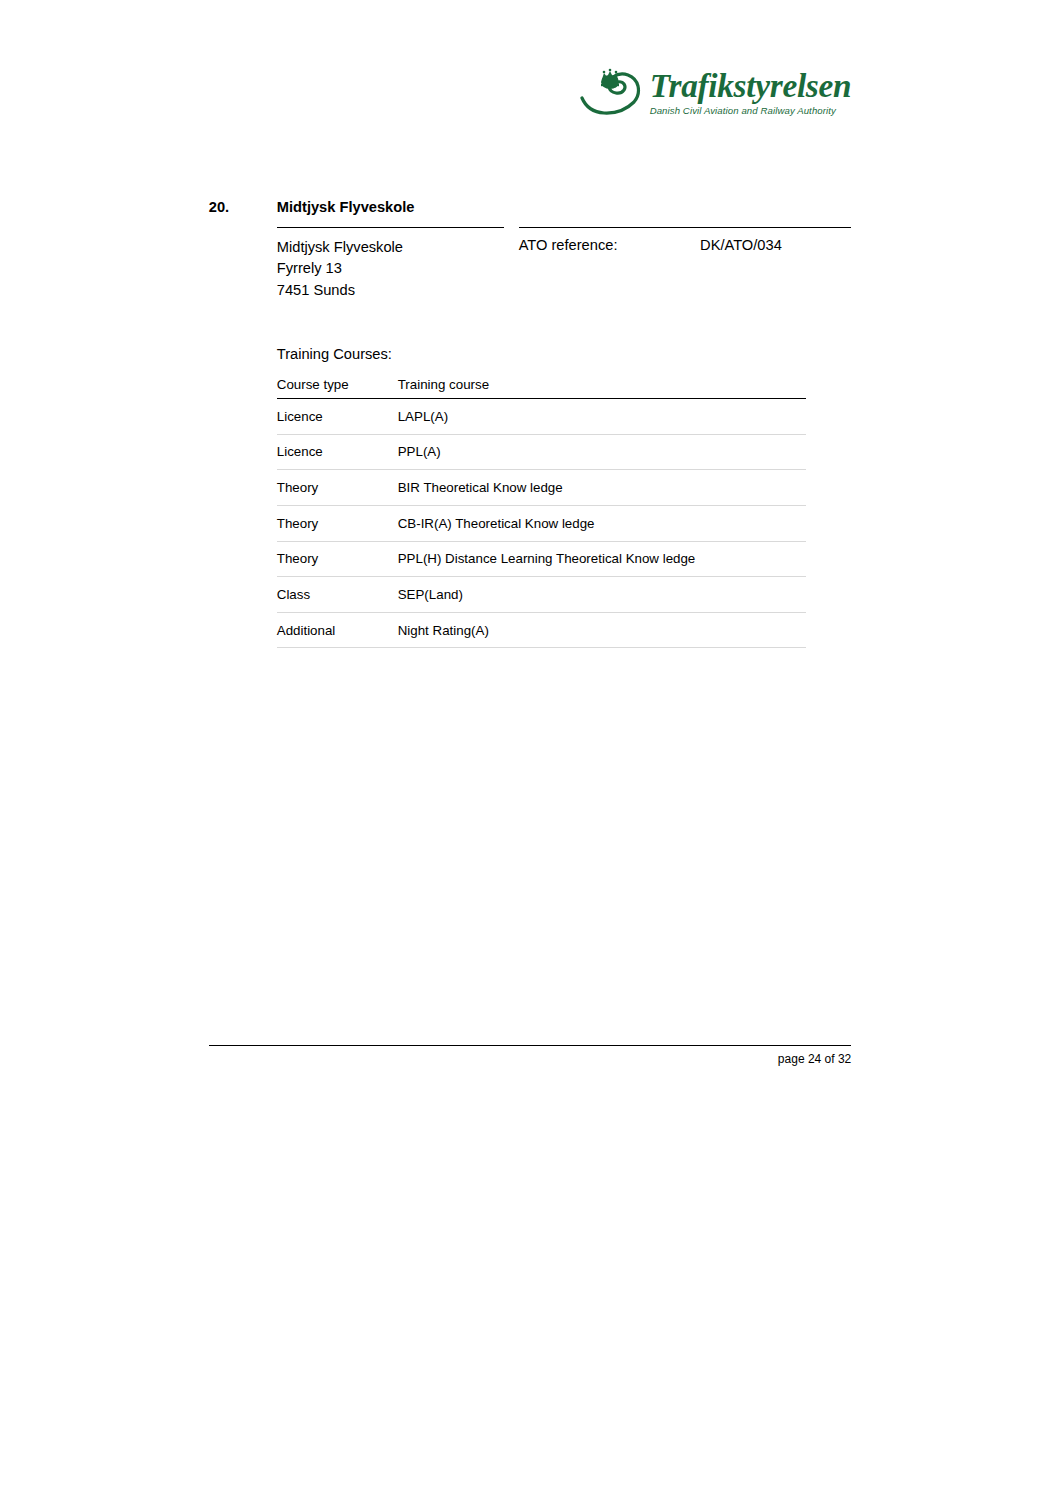Trafikstyrelsen Danish Civil Aviation and Railway Authority
20.
Midtjysk Flyveskole
Midtjysk Flyveskole
Fyrrely 13
7451 Sunds
ATO reference:
DK/ATO/034
Training Courses:
| Course type | Training course |
| --- | --- |
| Licence | LAPL(A) |
| Licence | PPL(A) |
| Theory | BIR Theoretical Know ledge |
| Theory | CB-IR(A) Theoretical Know ledge |
| Theory | PPL(H) Distance Learning Theoretical Know ledge |
| Class | SEP(Land) |
| Additional | Night Rating(A) |
page 24 of 32